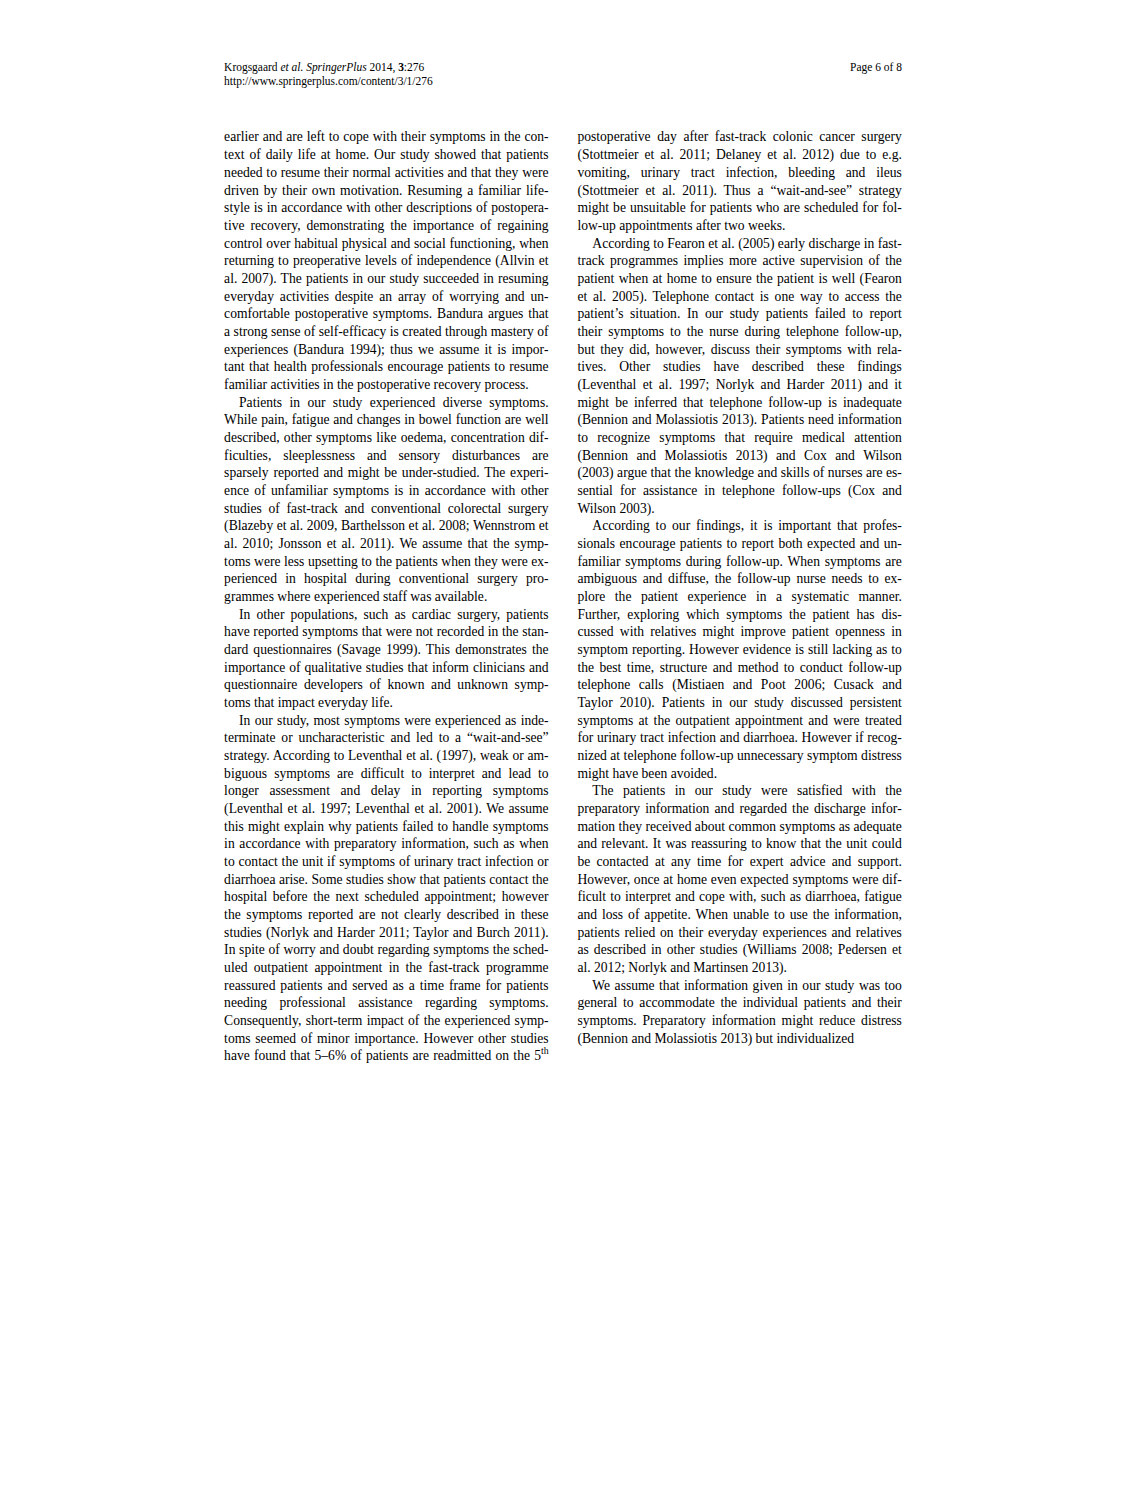Krogsgaard et al. SpringerPlus 2014, 3:276
http://www.springerplus.com/content/3/1/276
Page 6 of 8
earlier and are left to cope with their symptoms in the context of daily life at home. Our study showed that patients needed to resume their normal activities and that they were driven by their own motivation. Resuming a familiar lifestyle is in accordance with other descriptions of postoperative recovery, demonstrating the importance of regaining control over habitual physical and social functioning, when returning to preoperative levels of independence (Allvin et al. 2007). The patients in our study succeeded in resuming everyday activities despite an array of worrying and uncomfortable postoperative symptoms. Bandura argues that a strong sense of self-efficacy is created through mastery of experiences (Bandura 1994); thus we assume it is important that health professionals encourage patients to resume familiar activities in the postoperative recovery process.
Patients in our study experienced diverse symptoms. While pain, fatigue and changes in bowel function are well described, other symptoms like oedema, concentration difficulties, sleeplessness and sensory disturbances are sparsely reported and might be under-studied. The experience of unfamiliar symptoms is in accordance with other studies of fast-track and conventional colorectal surgery (Blazeby et al. 2009, Barthelsson et al. 2008; Wennstrom et al. 2010; Jonsson et al. 2011). We assume that the symptoms were less upsetting to the patients when they were experienced in hospital during conventional surgery programmes where experienced staff was available.
In other populations, such as cardiac surgery, patients have reported symptoms that were not recorded in the standard questionnaires (Savage 1999). This demonstrates the importance of qualitative studies that inform clinicians and questionnaire developers of known and unknown symptoms that impact everyday life.
In our study, most symptoms were experienced as indeterminate or uncharacteristic and led to a “wait-and-see” strategy. According to Leventhal et al. (1997), weak or ambiguous symptoms are difficult to interpret and lead to longer assessment and delay in reporting symptoms (Leventhal et al. 1997; Leventhal et al. 2001). We assume this might explain why patients failed to handle symptoms in accordance with preparatory information, such as when to contact the unit if symptoms of urinary tract infection or diarrhoea arise. Some studies show that patients contact the hospital before the next scheduled appointment; however the symptoms reported are not clearly described in these studies (Norlyk and Harder 2011; Taylor and Burch 2011). In spite of worry and doubt regarding symptoms the scheduled outpatient appointment in the fast-track programme reassured patients and served as a time frame for patients needing professional assistance regarding symptoms. Consequently, short-term impact of the experienced symptoms seemed of minor importance. However other studies have found that 5–6% of patients are readmitted on the 5th postoperative day after fast-track colonic cancer surgery (Stottmeier et al. 2011; Delaney et al. 2012) due to e.g. vomiting, urinary tract infection, bleeding and ileus (Stottmeier et al. 2011). Thus a “wait-and-see” strategy might be unsuitable for patients who are scheduled for follow-up appointments after two weeks.
According to Fearon et al. (2005) early discharge in fast-track programmes implies more active supervision of the patient when at home to ensure the patient is well (Fearon et al. 2005). Telephone contact is one way to access the patient’s situation. In our study patients failed to report their symptoms to the nurse during telephone follow-up, but they did, however, discuss their symptoms with relatives. Other studies have described these findings (Leventhal et al. 1997; Norlyk and Harder 2011) and it might be inferred that telephone follow-up is inadequate (Bennion and Molassiotis 2013). Patients need information to recognize symptoms that require medical attention (Bennion and Molassiotis 2013) and Cox and Wilson (2003) argue that the knowledge and skills of nurses are essential for assistance in telephone follow-ups (Cox and Wilson 2003).
According to our findings, it is important that professionals encourage patients to report both expected and unfamiliar symptoms during follow-up. When symptoms are ambiguous and diffuse, the follow-up nurse needs to explore the patient experience in a systematic manner. Further, exploring which symptoms the patient has discussed with relatives might improve patient openness in symptom reporting. However evidence is still lacking as to the best time, structure and method to conduct follow-up telephone calls (Mistiaen and Poot 2006; Cusack and Taylor 2010). Patients in our study discussed persistent symptoms at the outpatient appointment and were treated for urinary tract infection and diarrhoea. However if recognized at telephone follow-up unnecessary symptom distress might have been avoided.
The patients in our study were satisfied with the preparatory information and regarded the discharge information they received about common symptoms as adequate and relevant. It was reassuring to know that the unit could be contacted at any time for expert advice and support. However, once at home even expected symptoms were difficult to interpret and cope with, such as diarrhoea, fatigue and loss of appetite. When unable to use the information, patients relied on their everyday experiences and relatives as described in other studies (Williams 2008; Pedersen et al. 2012; Norlyk and Martinsen 2013).
We assume that information given in our study was too general to accommodate the individual patients and their symptoms. Preparatory information might reduce distress (Bennion and Molassiotis 2013) but individualized